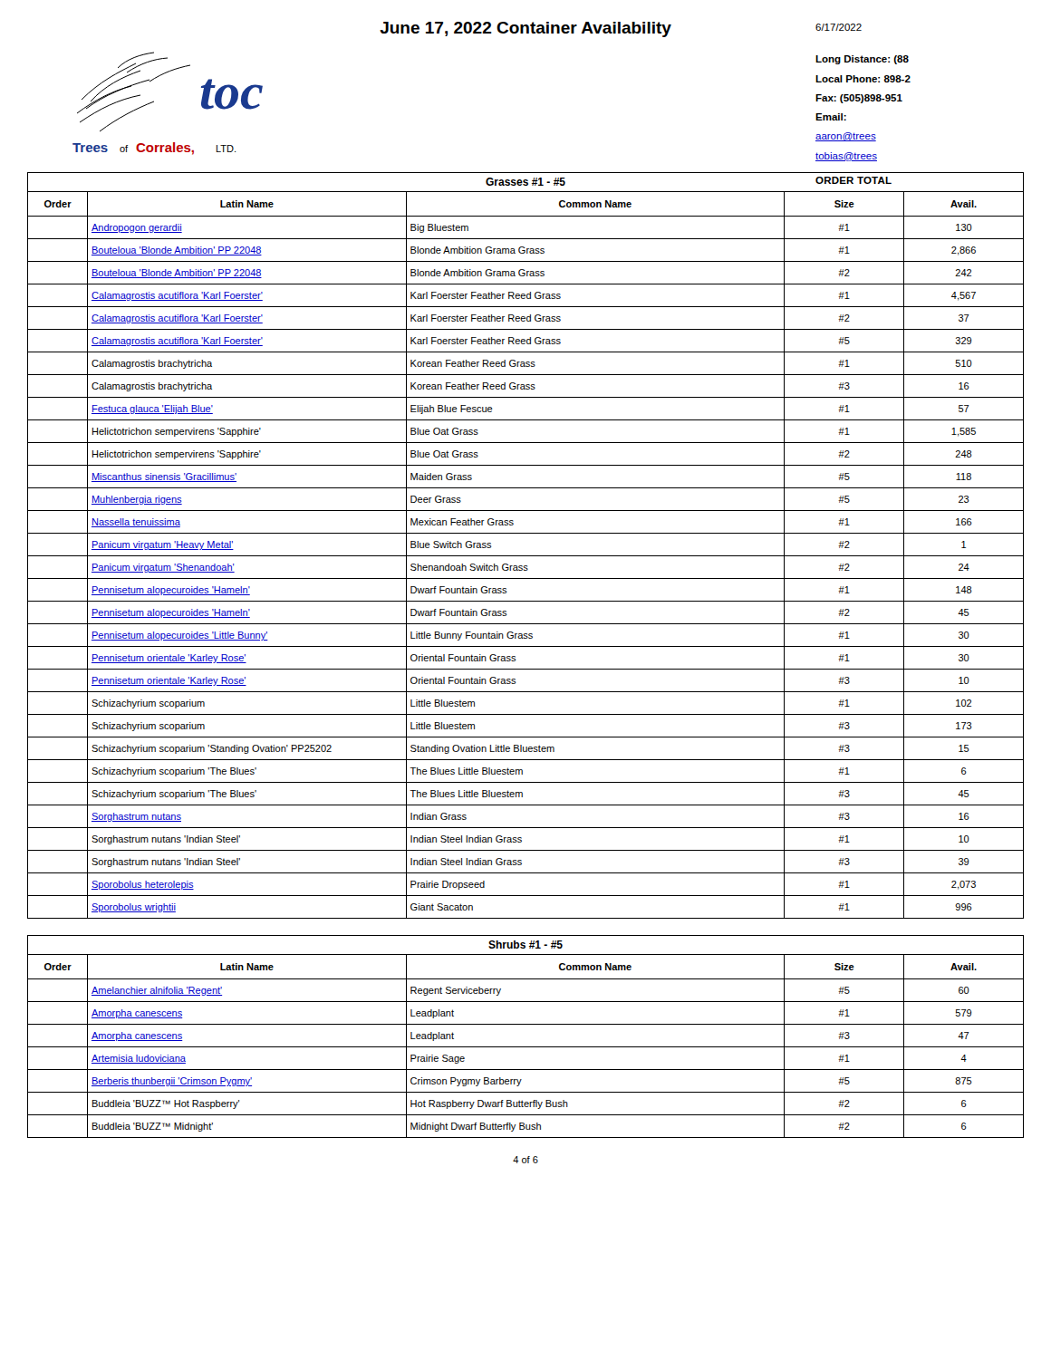June 17, 2022 Container Availability
toc Trees of Corrales, LTD.
6/17/2022
Long Distance: (88
Local Phone: 898-2
Fax: (505)898-951
Email:
aaron@trees
tobias@trees
ORDER TOTAL
Grasses #1 - #5
| Order | Latin Name | Common Name | Size | Avail. |
| --- | --- | --- | --- | --- |
| | Andropogon gerardii | Big Bluestem | #1 | 130 |
| | Bouteloua 'Blonde Ambition' PP 22048 | Blonde Ambition Grama Grass | #1 | 2,866 |
| | Bouteloua 'Blonde Ambition' PP 22048 | Blonde Ambition Grama Grass | #2 | 242 |
| | Calamagrostis acutiflora 'Karl Foerster' | Karl Foerster Feather Reed Grass | #1 | 4,567 |
| | Calamagrostis acutiflora 'Karl Foerster' | Karl Foerster Feather Reed Grass | #2 | 37 |
| | Calamagrostis acutiflora 'Karl Foerster' | Karl Foerster Feather Reed Grass | #5 | 329 |
| | Calamagrostis brachytricha | Korean Feather Reed Grass | #1 | 510 |
| | Calamagrostis brachytricha | Korean Feather Reed Grass | #3 | 16 |
| | Festuca glauca 'Elijah Blue' | Elijah Blue Fescue | #1 | 57 |
| | Helictotrichon sempervirens 'Sapphire' | Blue Oat Grass | #1 | 1,585 |
| | Helictotrichon sempervirens 'Sapphire' | Blue Oat Grass | #2 | 248 |
| | Miscanthus sinensis 'Gracillimus' | Maiden Grass | #5 | 118 |
| | Muhlenbergia rigens | Deer Grass | #5 | 23 |
| | Nassella tenuissima | Mexican Feather Grass | #1 | 166 |
| | Panicum virgatum 'Heavy Metal' | Blue Switch Grass | #2 | 1 |
| | Panicum virgatum 'Shenandoah' | Shenandoah Switch Grass | #2 | 24 |
| | Pennisetum alopecuroides 'Hameln' | Dwarf Fountain Grass | #1 | 148 |
| | Pennisetum alopecuroides 'Hameln' | Dwarf Fountain Grass | #2 | 45 |
| | Pennisetum alopecuroides 'Little Bunny' | Little Bunny Fountain Grass | #1 | 30 |
| | Pennisetum orientale 'Karley Rose' | Oriental Fountain Grass | #1 | 30 |
| | Pennisetum orientale 'Karley Rose' | Oriental Fountain Grass | #3 | 10 |
| | Schizachyrium scoparium | Little Bluestem | #1 | 102 |
| | Schizachyrium scoparium | Little Bluestem | #3 | 173 |
| | Schizachyrium scoparium 'Standing Ovation' PP25202 | Standing Ovation Little Bluestem | #3 | 15 |
| | Schizachyrium scoparium 'The Blues' | The Blues Little Bluestem | #1 | 6 |
| | Schizachyrium scoparium 'The Blues' | The Blues Little Bluestem | #3 | 45 |
| | Sorghastrum nutans | Indian Grass | #3 | 16 |
| | Sorghastrum nutans 'Indian Steel' | Indian Steel Indian Grass | #1 | 10 |
| | Sorghastrum nutans 'Indian Steel' | Indian Steel Indian Grass | #3 | 39 |
| | Sporobolus heterolepis | Prairie Dropseed | #1 | 2,073 |
| | Sporobolus wrightii | Giant Sacaton | #1 | 996 |
Shrubs #1 - #5
| Order | Latin Name | Common Name | Size | Avail. |
| --- | --- | --- | --- | --- |
| | Amelanchier alnifolia 'Regent' | Regent Serviceberry | #5 | 60 |
| | Amorpha canescens | Leadplant | #1 | 579 |
| | Amorpha canescens | Leadplant | #3 | 47 |
| | Artemisia ludoviciana | Prairie Sage | #1 | 4 |
| | Berberis thunbergii 'Crimson Pygmy' | Crimson Pygmy Barberry | #5 | 875 |
| | Buddleia 'BUZZ™ Hot Raspberry' | Hot Raspberry Dwarf Butterfly Bush | #2 | 6 |
| | Buddleia 'BUZZ™ Midnight' | Midnight Dwarf Butterfly Bush | #2 | 6 |
4 of 6